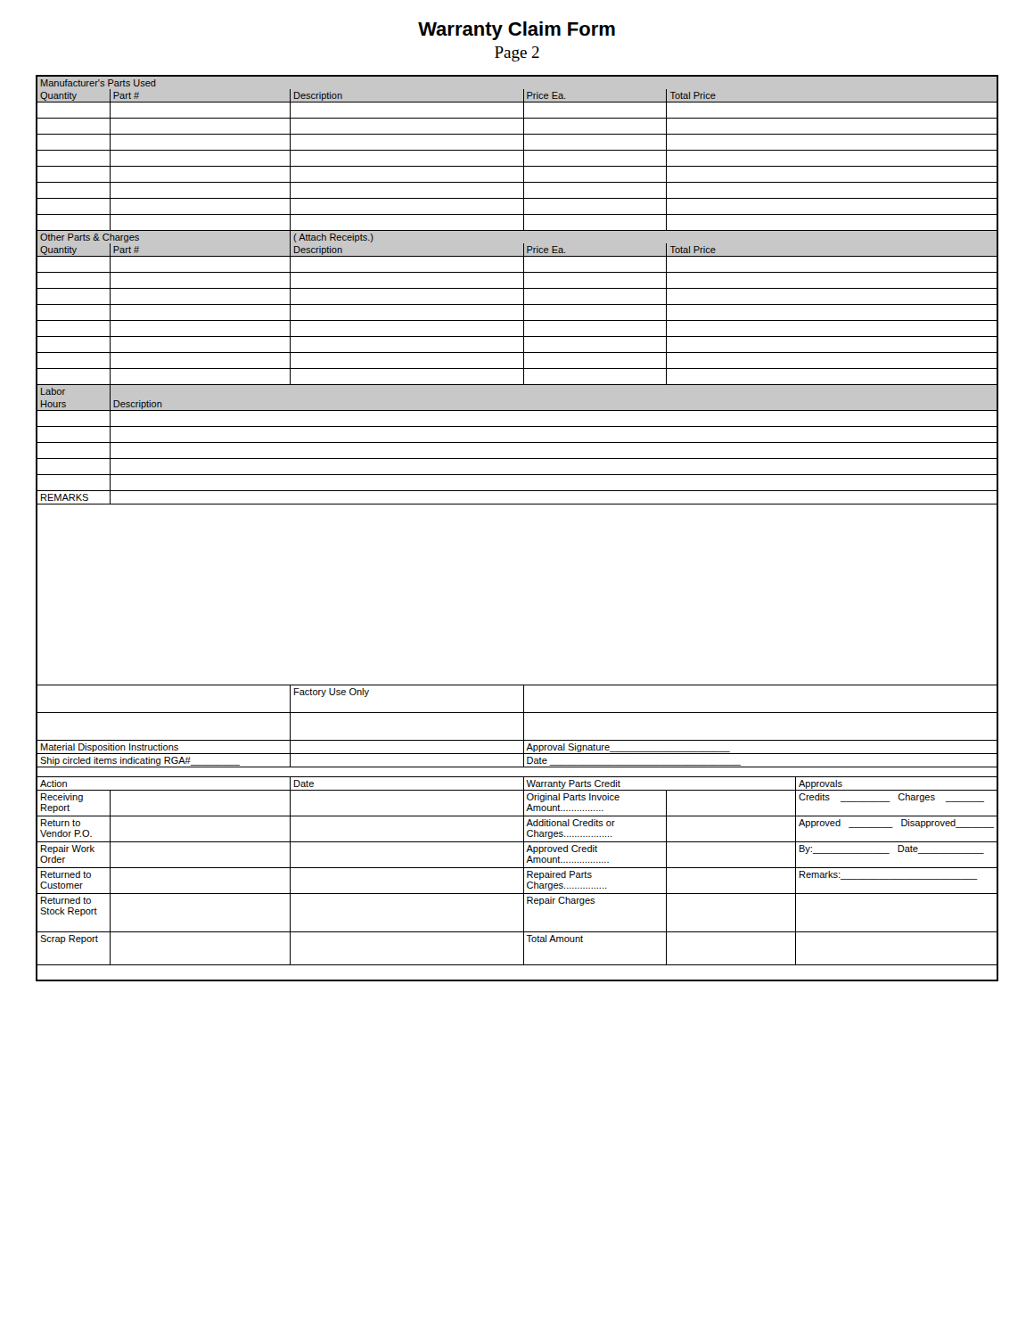Warranty Claim Form
Page 2
| Manufacturer's Parts Used |
| Quantity | Part # | Description | Price Ea. | Total Price |
| Other Parts & Charges | ( Attach Receipts.) |
| Quantity | Part # | Description | Price Ea. | Total Price |
| Labor | |
| Hours | Description |
| REMARKS | |
| | Factory Use Only | |
| Material Disposition Instructions | | Approval Signature______________________ |
| Ship circled items indicating RGA#_________ | | Date ___________________________________ |
| Action | Date | Warranty Parts Credit | Approvals |
| Receiving Report | | | Original Parts Invoice Amount................ | | Credits _________ Charges _______ |
| Return to Vendor P.O. | | | Additional Credits or Charges.................. | | Approved ________ Disapproved_______ |
| Repair Work Order | | | Approved Credit Amount.................. | | By:______________ Date____________ |
| Returned to Customer | | | Repaired Parts Charges................ | | Remarks:_________________________ |
| Returned to Stock Report | | | Repair Charges | | |
| Scrap Report | | | Total Amount | | |